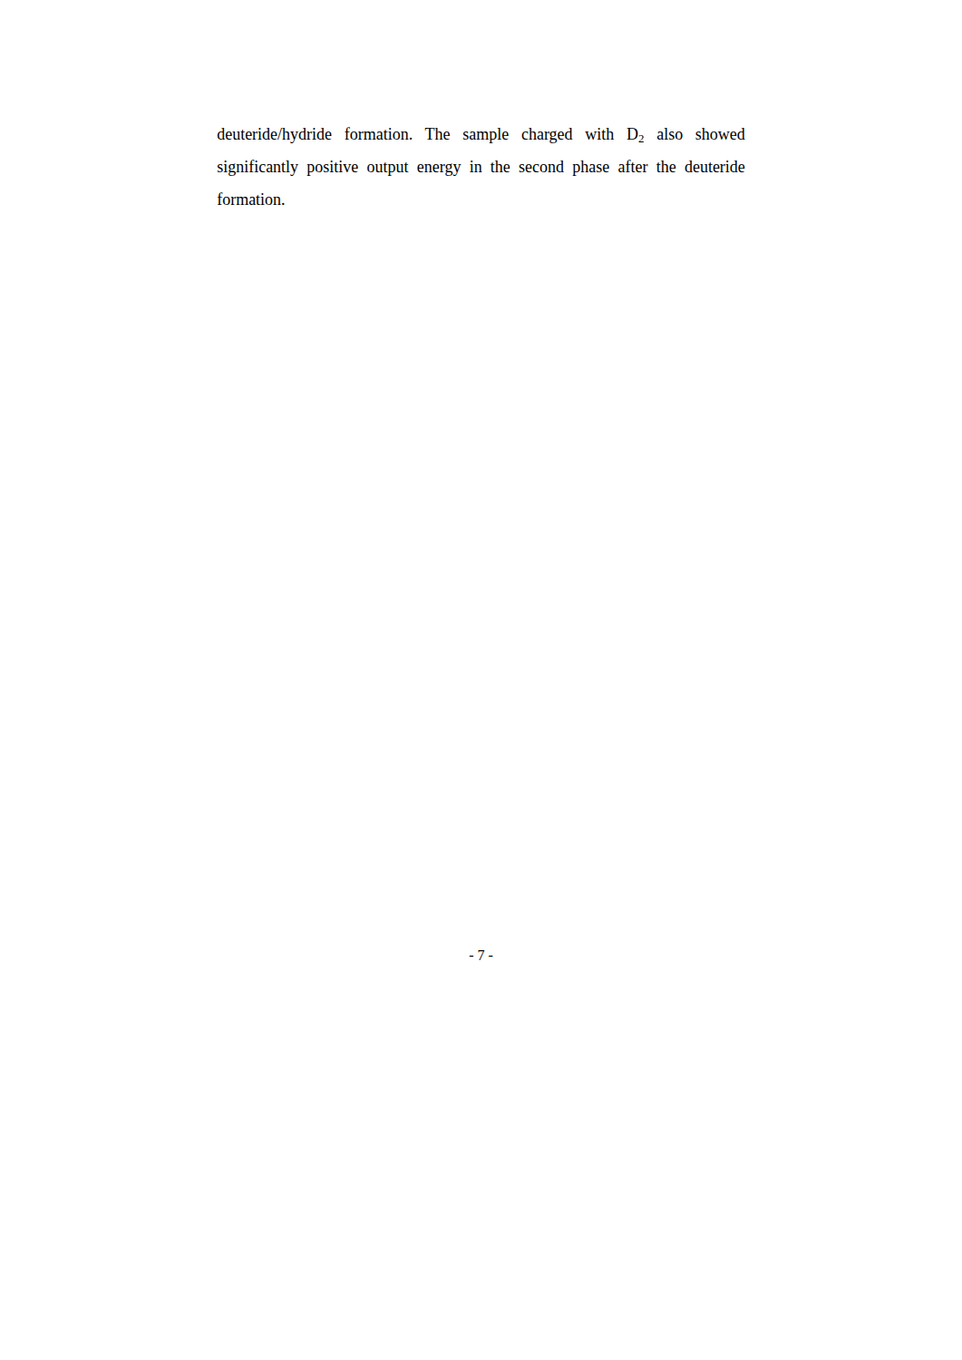deuteride/hydride formation. The sample charged with D2 also showed significantly positive output energy in the second phase after the deuteride formation.
- 7 -